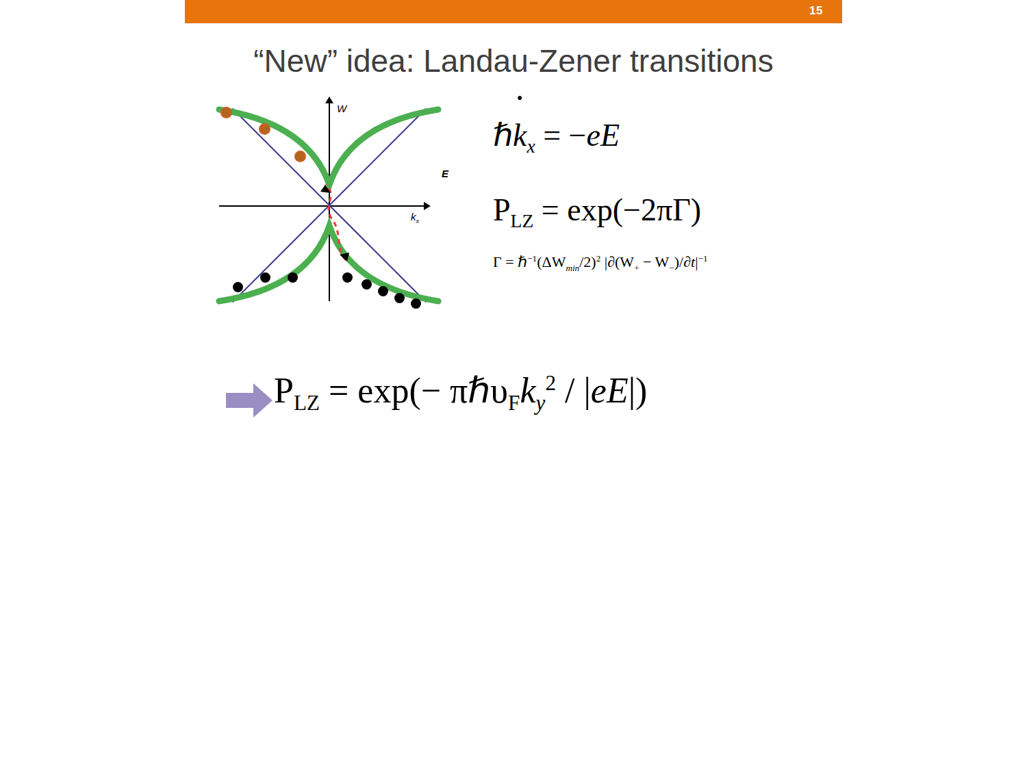15
“New” idea: Landau-Zener transitions
W kx E
ℏkx = −eE
PLZ = exp(−2πΓ)
Γ = ℏ−1(ΔWmin/2)2 |∂(W+ − W−)/∂t|−1
PLZ = exp(− πℏυFky2 / |eE|)